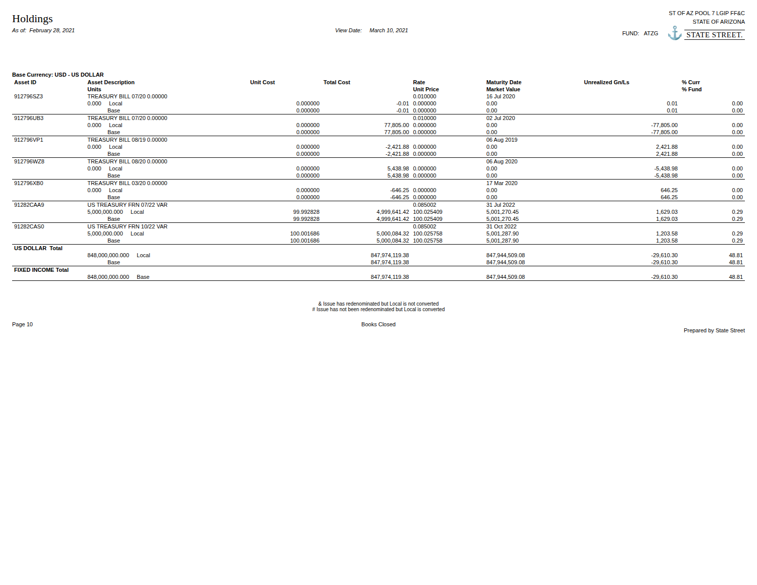Holdings
ST OF AZ POOL 7 LGIP FF&C
STATE OF ARIZONA
FUND: ATZG ⚓ STATE STREET.
As of: February 28, 2021 View Date: March 10, 2021
Base Currency: USD - US DOLLAR
| Asset ID | Asset Description | Unit Cost | Total Cost | Rate | Maturity Date | Unrealized Gn/Ls | % Curr |
| --- | --- | --- | --- | --- | --- | --- | --- |
| | Units | | | Unit Price | Market Value | | % Fund |
| 912796SZ3 | TREASURY BILL 07/20 0.00000 | | | 0.010000 | 16 Jul 2020 | | |
| | 0.000 Local | 0.000000 | -0.01 | 0.000000 | 0.00 | 0.01 | 0.00 |
| | Base | 0.000000 | -0.01 | 0.000000 | 0.00 | 0.01 | 0.00 |
| 912796UB3 | TREASURY BILL 07/20 0.00000 | | | 0.010000 | 02 Jul 2020 | | |
| | 0.000 Local | 0.000000 | 77,805.00 | 0.000000 | 0.00 | -77,805.00 | 0.00 |
| | Base | 0.000000 | 77,805.00 | 0.000000 | 0.00 | -77,805.00 | 0.00 |
| 912796VP1 | TREASURY BILL 08/19 0.00000 | | | | 06 Aug 2019 | | |
| | 0.000 Local | 0.000000 | -2,421.88 | 0.000000 | 0.00 | 2,421.88 | 0.00 |
| | Base | 0.000000 | -2,421.88 | 0.000000 | 0.00 | 2,421.88 | 0.00 |
| 912796WZ8 | TREASURY BILL 08/20 0.00000 | | | | 06 Aug 2020 | | |
| | 0.000 Local | 0.000000 | 5,438.98 | 0.000000 | 0.00 | -5,438.98 | 0.00 |
| | Base | 0.000000 | 5,438.98 | 0.000000 | 0.00 | -5,438.98 | 0.00 |
| 912796XB0 | TREASURY BILL 03/20 0.00000 | | | | 17 Mar 2020 | | |
| | 0.000 Local | 0.000000 | -646.25 | 0.000000 | 0.00 | 646.25 | 0.00 |
| | Base | 0.000000 | -646.25 | 0.000000 | 0.00 | 646.25 | 0.00 |
| 91282CAA9 | US TREASURY FRN 07/22 VAR | | | 0.085002 | 31 Jul 2022 | | |
| | 5,000,000.000 Local | 99.992828 | 4,999,641.42 | 100.025409 | 5,001,270.45 | 1,629.03 | 0.29 |
| | Base | 99.992828 | 4,999,641.42 | 100.025409 | 5,001,270.45 | 1,629.03 | 0.29 |
| 91282CAS0 | US TREASURY FRN 10/22 VAR | | | 0.085002 | 31 Oct 2022 | | |
| | 5,000,000.000 Local | 100.001686 | 5,000,084.32 | 100.025758 | 5,001,287.90 | 1,203.58 | 0.29 |
| | Base | 100.001686 | 5,000,084.32 | 100.025758 | 5,001,287.90 | 1,203.58 | 0.29 |
| US DOLLAR Total |
| | 848,000,000.000 Local | | 847,974,119.38 | | 847,944,509.08 | -29,610.30 | 48.81 |
| | Base | | 847,974,119.38 | | 847,944,509.08 | -29,610.30 | 48.81 |
| FIXED INCOME Total |
| | 848,000,000.000 Base | | 847,974,119.38 | | 847,944,509.08 | -29,610.30 | 48.81 |
& Issue has redenominated but Local is not converted
# Issue has not been redenominated but Local is converted
Page 10
Books Closed
Prepared by State Street